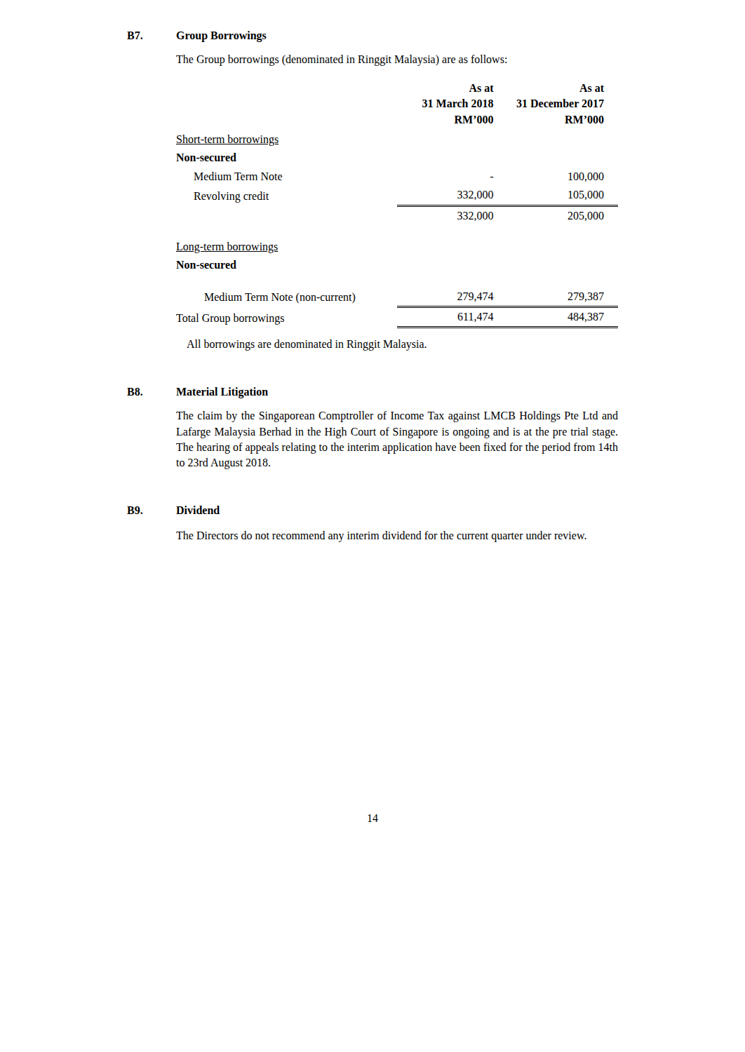B7.
Group Borrowings
The Group borrowings (denominated in Ringgit Malaysia) are as follows:
| | As at 31 March 2018 RM’000 | As at 31 December 2017 RM’000 |
| --- | --- | --- |
| Short-term borrowings | | |
| Non-secured | | |
| Medium Term Note | - | 100,000 |
| Revolving credit | 332,000 | 105,000 |
| | 332,000 | 205,000 |
| Long-term borrowings | | |
| Non-secured | | |
| Medium Term Note (non-current) | 279,474 | 279,387 |
| Total Group borrowings | 611,474 | 484,387 |
All borrowings are denominated in Ringgit Malaysia.
B8.
Material Litigation
The claim by the Singaporean Comptroller of Income Tax against LMCB Holdings Pte Ltd and Lafarge Malaysia Berhad in the High Court of Singapore is ongoing and is at the pre trial stage. The hearing of appeals relating to the interim application have been fixed for the period from 14th to 23rd August 2018.
B9.
Dividend
The Directors do not recommend any interim dividend for the current quarter under review.
14